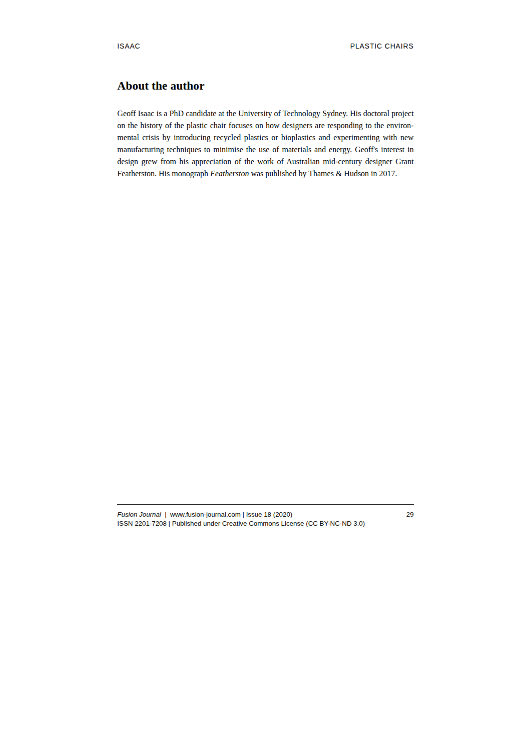Isaac Plastic chairs
About the author
Geoff Isaac is a PhD candidate at the University of Technology Sydney. His doctoral project on the history of the plastic chair focuses on how designers are responding to the environmental crisis by introducing recycled plastics or bioplastics and experimenting with new manufacturing techniques to minimise the use of materials and energy. Geoff's interest in design grew from his appreciation of the work of Australian mid-century designer Grant Featherston. His monograph Featherston was published by Thames & Hudson in 2017.
Fusion Journal | www.fusion-journal.com | Issue 18 (2020)
ISSN 2201-7208 | Published under Creative Commons License (CC BY-NC-ND 3.0)
29